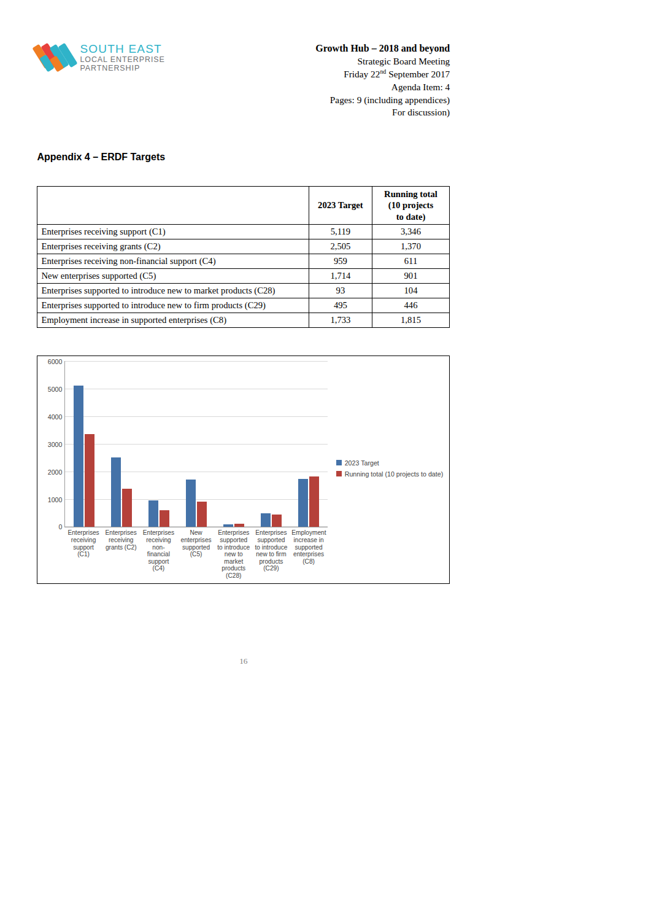SOUTH EAST
LOCAL ENTERPRISE
PARTNERSHIP
Growth Hub – 2018 and beyond
Strategic Board Meeting
Friday 22nd September 2017
Agenda Item: 4
Pages: 9 (including appendices)
For discussion)
Appendix 4 – ERDF Targets
| | 2023 Target | Running total (10 projects to date) |
| --- | --- | --- |
| Enterprises receiving support (C1) | 5,119 | 3,346 |
| Enterprises receiving grants (C2) | 2,505 | 1,370 |
| Enterprises receiving non-financial support (C4) | 959 | 611 |
| New enterprises supported (C5) | 1,714 | 901 |
| Enterprises supported to introduce new to market products (C28) | 93 | 104 |
| Enterprises supported to introduce new to firm products (C29) | 495 | 446 |
| Employment increase in supported enterprises (C8) | 1,733 | 1,815 |
6000
5000
4000
3000
2000
1000
0
Enterprises receiving support (C1)
Enterprises receiving grants (C2)
Enterprises receiving non-financial support (C4)
New enterprises supported (C5)
Enterprises supported to introduce new to market products (C28)
Enterprises supported to introduce new to firm products (C29)
Employment increase in supported enterprises (C8)
2023 Target
Running total (10 projects to date)
16